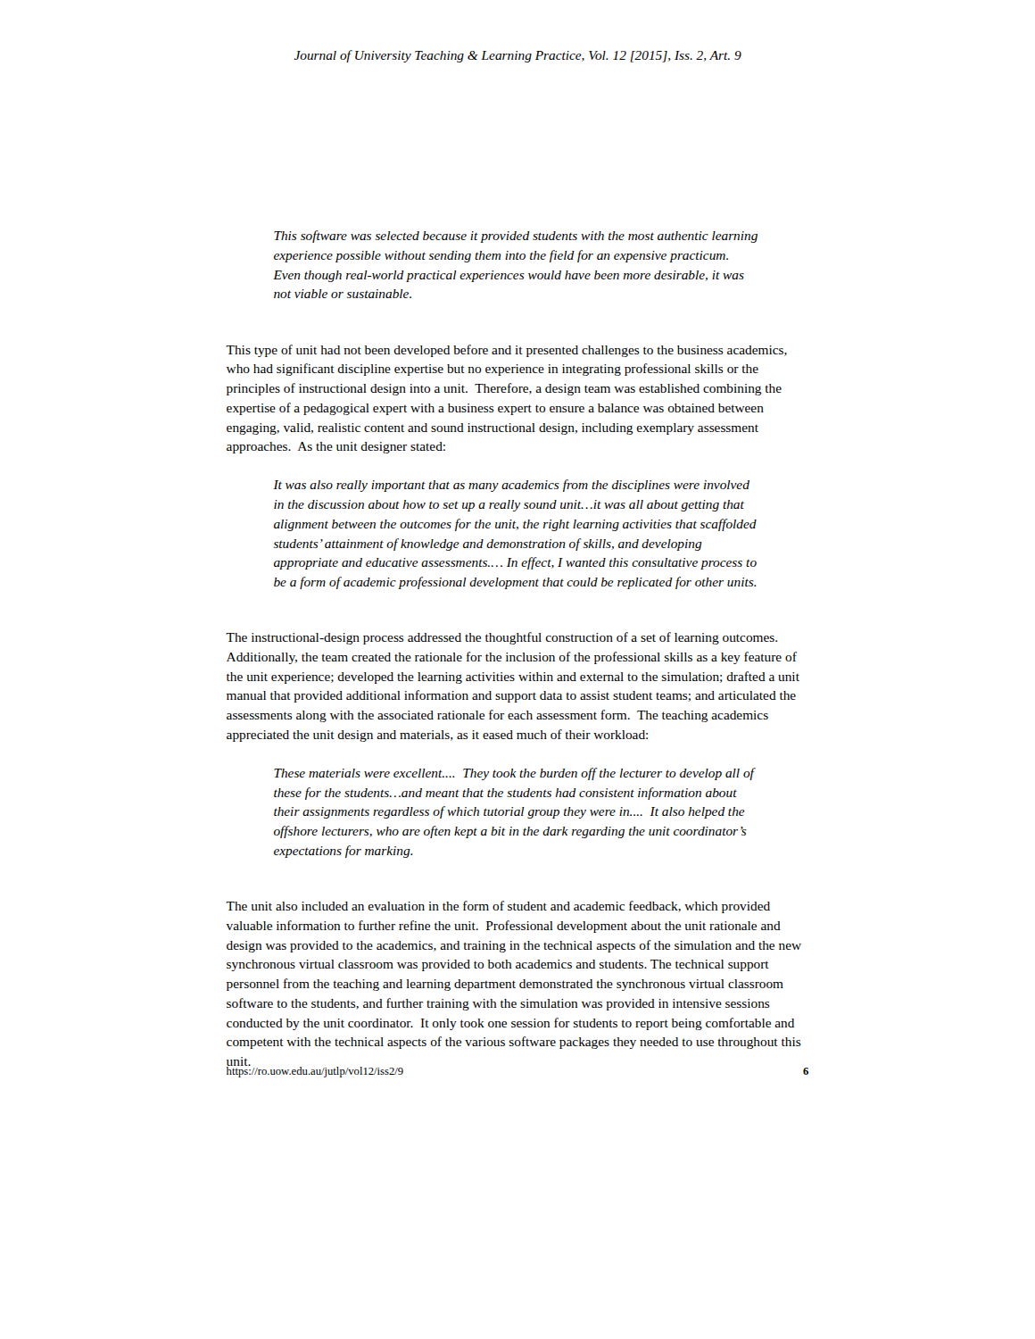Journal of University Teaching & Learning Practice, Vol. 12 [2015], Iss. 2, Art. 9
This software was selected because it provided students with the most authentic learning experience possible without sending them into the field for an expensive practicum. Even though real-world practical experiences would have been more desirable, it was not viable or sustainable.
This type of unit had not been developed before and it presented challenges to the business academics, who had significant discipline expertise but no experience in integrating professional skills or the principles of instructional design into a unit. Therefore, a design team was established combining the expertise of a pedagogical expert with a business expert to ensure a balance was obtained between engaging, valid, realistic content and sound instructional design, including exemplary assessment approaches. As the unit designer stated:
It was also really important that as many academics from the disciplines were involved in the discussion about how to set up a really sound unit…it was all about getting that alignment between the outcomes for the unit, the right learning activities that scaffolded students’ attainment of knowledge and demonstration of skills, and developing appropriate and educative assessments.… In effect, I wanted this consultative process to be a form of academic professional development that could be replicated for other units.
The instructional-design process addressed the thoughtful construction of a set of learning outcomes. Additionally, the team created the rationale for the inclusion of the professional skills as a key feature of the unit experience; developed the learning activities within and external to the simulation; drafted a unit manual that provided additional information and support data to assist student teams; and articulated the assessments along with the associated rationale for each assessment form. The teaching academics appreciated the unit design and materials, as it eased much of their workload:
These materials were excellent.... They took the burden off the lecturer to develop all of these for the students…and meant that the students had consistent information about their assignments regardless of which tutorial group they were in.... It also helped the offshore lecturers, who are often kept a bit in the dark regarding the unit coordinator’s expectations for marking.
The unit also included an evaluation in the form of student and academic feedback, which provided valuable information to further refine the unit. Professional development about the unit rationale and design was provided to the academics, and training in the technical aspects of the simulation and the new synchronous virtual classroom was provided to both academics and students. The technical support personnel from the teaching and learning department demonstrated the synchronous virtual classroom software to the students, and further training with the simulation was provided in intensive sessions conducted by the unit coordinator. It only took one session for students to report being comfortable and competent with the technical aspects of the various software packages they needed to use throughout this unit.
https://ro.uow.edu.au/jutlp/vol12/iss2/9 6